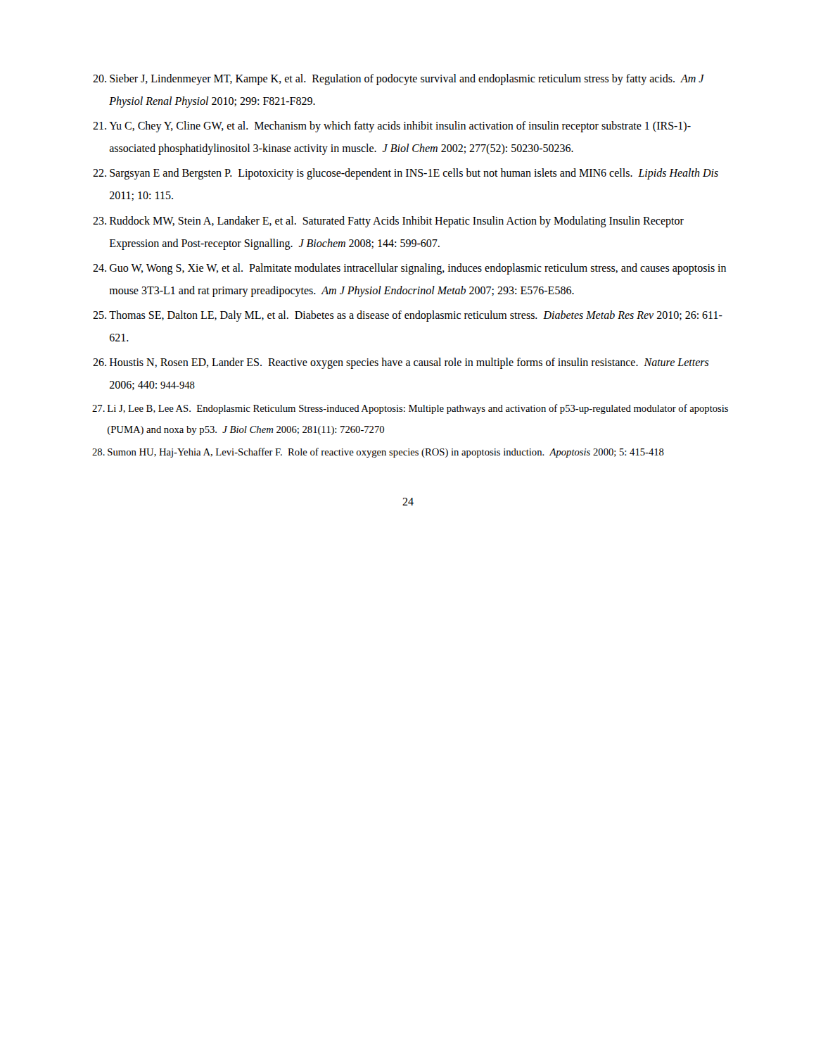20. Sieber J, Lindenmeyer MT, Kampe K, et al. Regulation of podocyte survival and endoplasmic reticulum stress by fatty acids. Am J Physiol Renal Physiol 2010; 299: F821-F829.
21. Yu C, Chey Y, Cline GW, et al. Mechanism by which fatty acids inhibit insulin activation of insulin receptor substrate 1 (IRS-1)-associated phosphatidylinositol 3-kinase activity in muscle. J Biol Chem 2002; 277(52): 50230-50236.
22. Sargsyan E and Bergsten P. Lipotoxicity is glucose-dependent in INS-1E cells but not human islets and MIN6 cells. Lipids Health Dis 2011; 10: 115.
23. Ruddock MW, Stein A, Landaker E, et al. Saturated Fatty Acids Inhibit Hepatic Insulin Action by Modulating Insulin Receptor Expression and Post-receptor Signalling. J Biochem 2008; 144: 599-607.
24. Guo W, Wong S, Xie W, et al. Palmitate modulates intracellular signaling, induces endoplasmic reticulum stress, and causes apoptosis in mouse 3T3-L1 and rat primary preadipocytes. Am J Physiol Endocrinol Metab 2007; 293: E576-E586.
25. Thomas SE, Dalton LE, Daly ML, et al. Diabetes as a disease of endoplasmic reticulum stress. Diabetes Metab Res Rev 2010; 26: 611-621.
26. Houstis N, Rosen ED, Lander ES. Reactive oxygen species have a causal role in multiple forms of insulin resistance. Nature Letters 2006; 440: 944-948
27. Li J, Lee B, Lee AS. Endoplasmic Reticulum Stress-induced Apoptosis: Multiple pathways and activation of p53-up-regulated modulator of apoptosis (PUMA) and noxa by p53. J Biol Chem 2006; 281(11): 7260-7270
28. Sumon HU, Haj-Yehia A, Levi-Schaffer F. Role of reactive oxygen species (ROS) in apoptosis induction. Apoptosis 2000; 5: 415-418
24